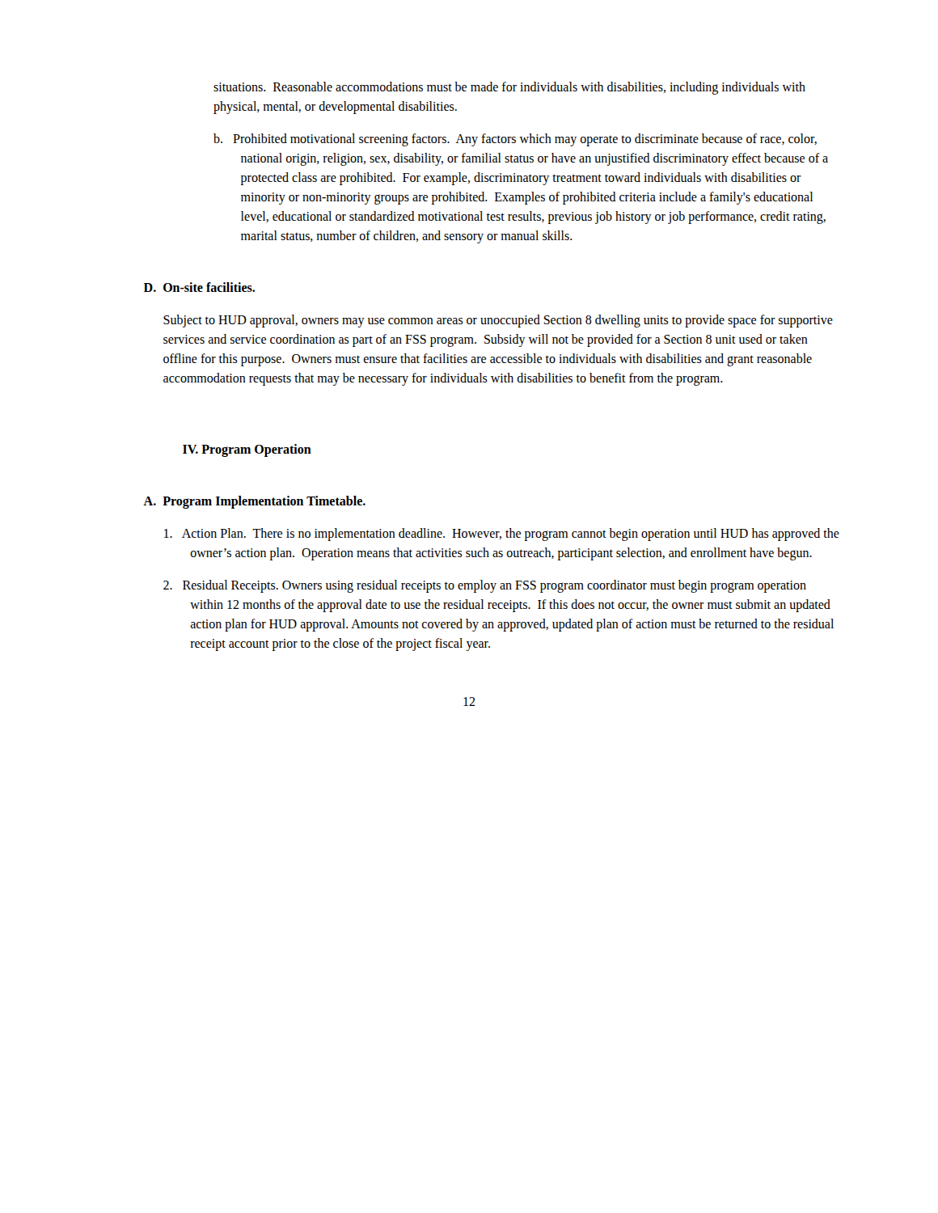situations. Reasonable accommodations must be made for individuals with disabilities, including individuals with physical, mental, or developmental disabilities.
b. Prohibited motivational screening factors. Any factors which may operate to discriminate because of race, color, national origin, religion, sex, disability, or familial status or have an unjustified discriminatory effect because of a protected class are prohibited. For example, discriminatory treatment toward individuals with disabilities or minority or non-minority groups are prohibited. Examples of prohibited criteria include a family's educational level, educational or standardized motivational test results, previous job history or job performance, credit rating, marital status, number of children, and sensory or manual skills.
D. On-site facilities.
Subject to HUD approval, owners may use common areas or unoccupied Section 8 dwelling units to provide space for supportive services and service coordination as part of an FSS program. Subsidy will not be provided for a Section 8 unit used or taken offline for this purpose. Owners must ensure that facilities are accessible to individuals with disabilities and grant reasonable accommodation requests that may be necessary for individuals with disabilities to benefit from the program.
IV. Program Operation
A. Program Implementation Timetable.
1. Action Plan. There is no implementation deadline. However, the program cannot begin operation until HUD has approved the owner’s action plan. Operation means that activities such as outreach, participant selection, and enrollment have begun.
2. Residual Receipts. Owners using residual receipts to employ an FSS program coordinator must begin program operation within 12 months of the approval date to use the residual receipts. If this does not occur, the owner must submit an updated action plan for HUD approval. Amounts not covered by an approved, updated plan of action must be returned to the residual receipt account prior to the close of the project fiscal year.
12